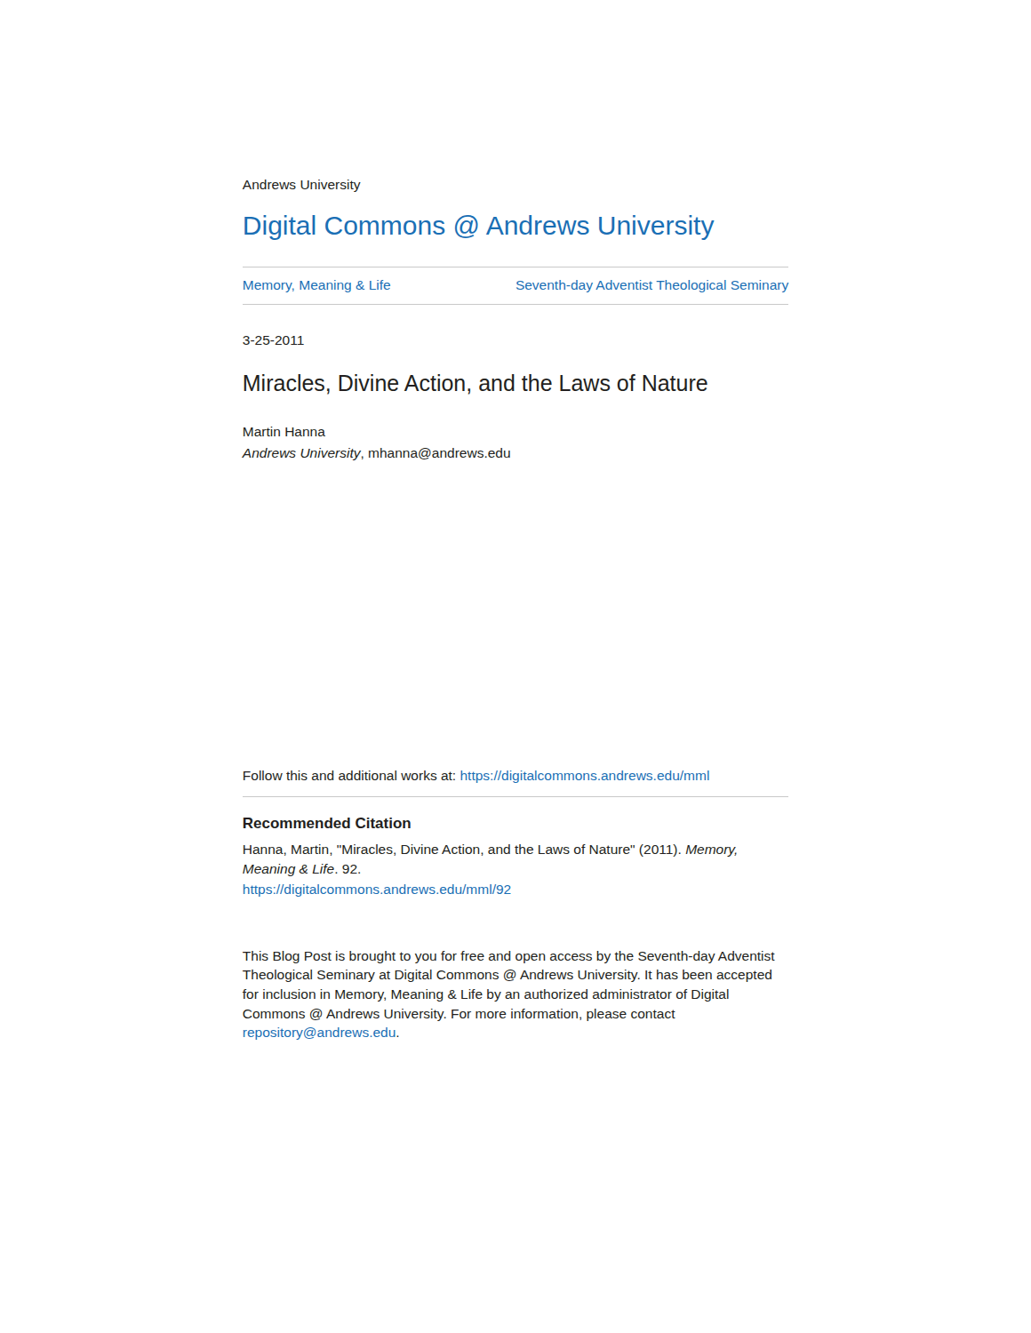Andrews University
Digital Commons @ Andrews University
Memory, Meaning & Life Seventh-day Adventist Theological Seminary
3-25-2011
Miracles, Divine Action, and the Laws of Nature
Martin Hanna
Andrews University, mhanna@andrews.edu
Follow this and additional works at: https://digitalcommons.andrews.edu/mml
Recommended Citation
Hanna, Martin, "Miracles, Divine Action, and the Laws of Nature" (2011). Memory, Meaning & Life. 92.
https://digitalcommons.andrews.edu/mml/92
This Blog Post is brought to you for free and open access by the Seventh-day Adventist Theological Seminary at Digital Commons @ Andrews University. It has been accepted for inclusion in Memory, Meaning & Life by an authorized administrator of Digital Commons @ Andrews University. For more information, please contact repository@andrews.edu.